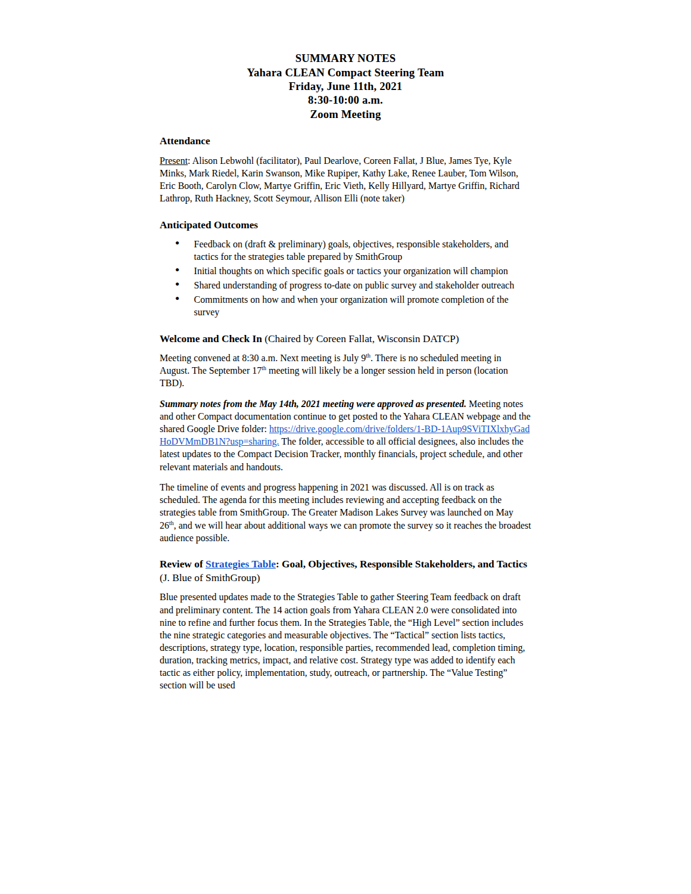SUMMARY NOTES Yahara CLEAN Compact Steering Team Friday, June 11th, 2021 8:30-10:00 a.m. Zoom Meeting
Attendance
Present: Alison Lebwohl (facilitator), Paul Dearlove, Coreen Fallat, J Blue, James Tye, Kyle Minks, Mark Riedel, Karin Swanson, Mike Rupiper, Kathy Lake, Renee Lauber, Tom Wilson, Eric Booth, Carolyn Clow, Martye Griffin, Eric Vieth, Kelly Hillyard, Martye Griffin, Richard Lathrop, Ruth Hackney, Scott Seymour, Allison Elli (note taker)
Anticipated Outcomes
Feedback on (draft & preliminary) goals, objectives, responsible stakeholders, and tactics for the strategies table prepared by SmithGroup
Initial thoughts on which specific goals or tactics your organization will champion
Shared understanding of progress to-date on public survey and stakeholder outreach
Commitments on how and when your organization will promote completion of the survey
Welcome and Check In (Chaired by Coreen Fallat, Wisconsin DATCP)
Meeting convened at 8:30 a.m. Next meeting is July 9th. There is no scheduled meeting in August. The September 17th meeting will likely be a longer session held in person (location TBD).
Summary notes from the May 14th, 2021 meeting were approved as presented. Meeting notes and other Compact documentation continue to get posted to the Yahara CLEAN webpage and the shared Google Drive folder: https://drive.google.com/drive/folders/1-BD-1Aup9SViTIXlxhyGadHoDVMmDB1N?usp=sharing. The folder, accessible to all official designees, also includes the latest updates to the Compact Decision Tracker, monthly financials, project schedule, and other relevant materials and handouts.
The timeline of events and progress happening in 2021 was discussed. All is on track as scheduled. The agenda for this meeting includes reviewing and accepting feedback on the strategies table from SmithGroup. The Greater Madison Lakes Survey was launched on May 26th, and we will hear about additional ways we can promote the survey so it reaches the broadest audience possible.
Review of Strategies Table: Goal, Objectives, Responsible Stakeholders, and Tactics (J. Blue of SmithGroup)
Blue presented updates made to the Strategies Table to gather Steering Team feedback on draft and preliminary content. The 14 action goals from Yahara CLEAN 2.0 were consolidated into nine to refine and further focus them. In the Strategies Table, the “High Level” section includes the nine strategic categories and measurable objectives. The “Tactical” section lists tactics, descriptions, strategy type, location, responsible parties, recommended lead, completion timing, duration, tracking metrics, impact, and relative cost. Strategy type was added to identify each tactic as either policy, implementation, study, outreach, or partnership. The “Value Testing” section will be used